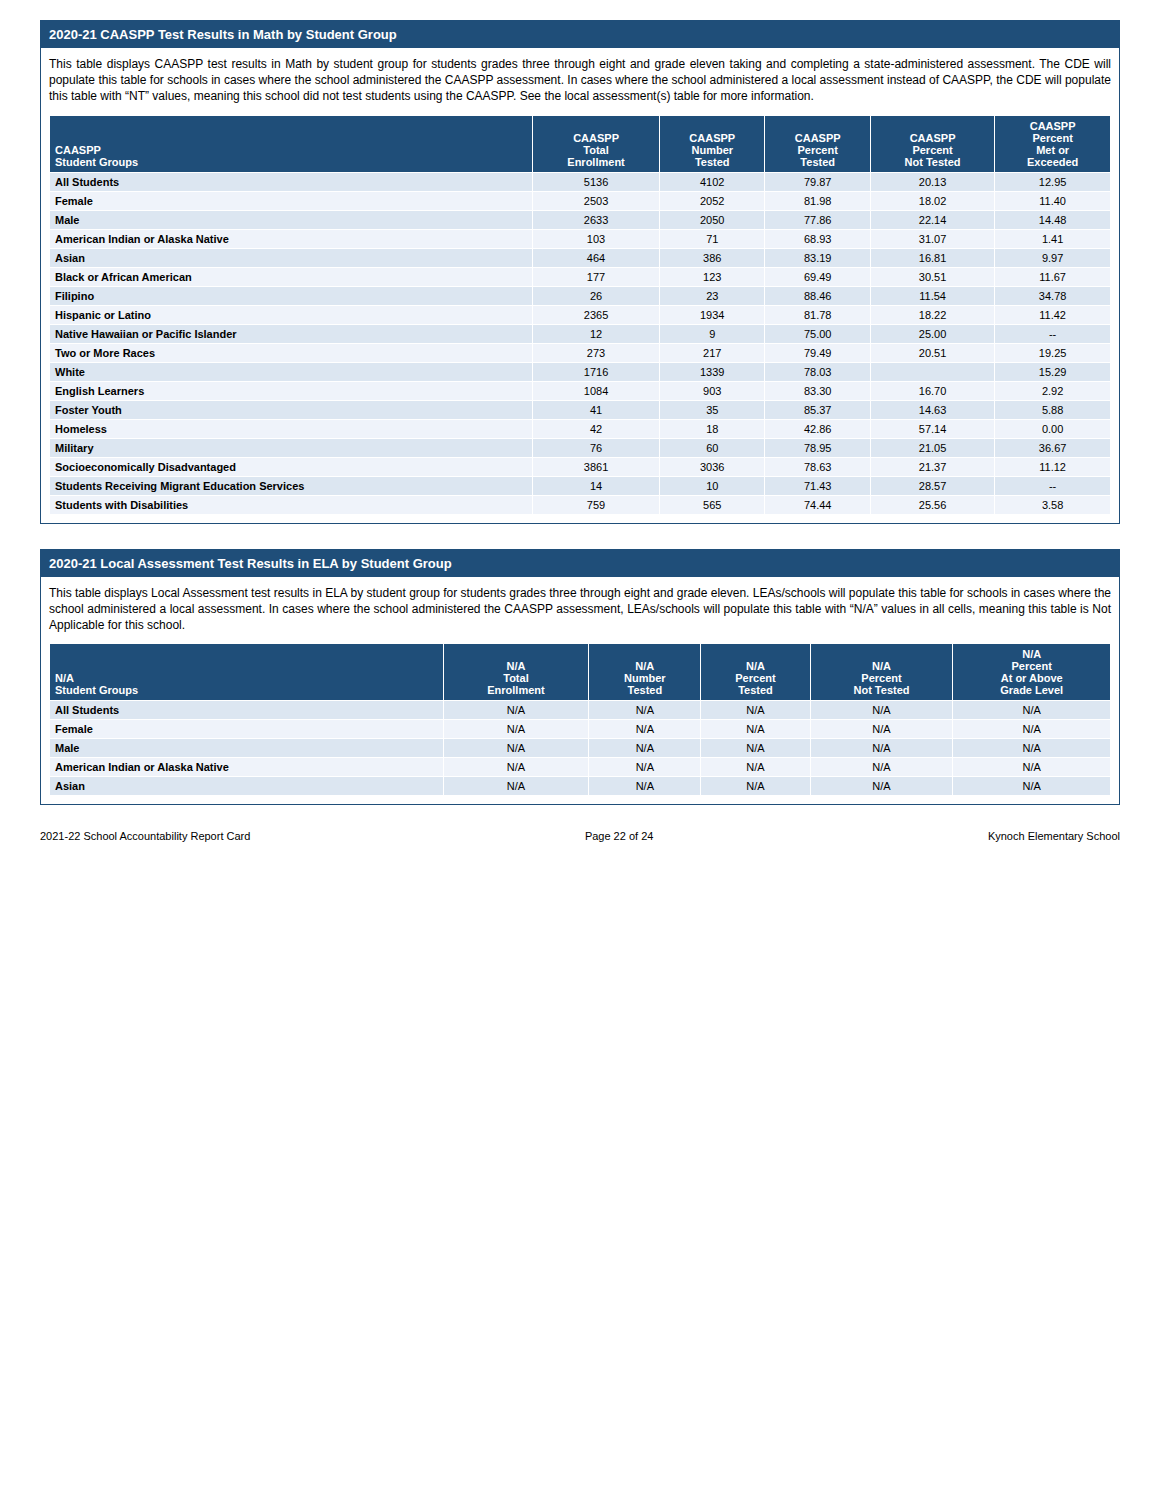2020-21 CAASPP Test Results in Math by Student Group
This table displays CAASPP test results in Math by student group for students grades three through eight and grade eleven taking and completing a state-administered assessment. The CDE will populate this table for schools in cases where the school administered the CAASPP assessment. In cases where the school administered a local assessment instead of CAASPP, the CDE will populate this table with “NT” values, meaning this school did not test students using the CAASPP. See the local assessment(s) table for more information.
| CAASPP Student Groups | CAASPP Total Enrollment | CAASPP Number Tested | CAASPP Percent Tested | CAASPP Percent Not Tested | CAASPP Percent Met or Exceeded |
| --- | --- | --- | --- | --- | --- |
| All Students | 5136 | 4102 | 79.87 | 20.13 | 12.95 |
| Female | 2503 | 2052 | 81.98 | 18.02 | 11.40 |
| Male | 2633 | 2050 | 77.86 | 22.14 | 14.48 |
| American Indian or Alaska Native | 103 | 71 | 68.93 | 31.07 | 1.41 |
| Asian | 464 | 386 | 83.19 | 16.81 | 9.97 |
| Black or African American | 177 | 123 | 69.49 | 30.51 | 11.67 |
| Filipino | 26 | 23 | 88.46 | 11.54 | 34.78 |
| Hispanic or Latino | 2365 | 1934 | 81.78 | 18.22 | 11.42 |
| Native Hawaiian or Pacific Islander | 12 | 9 | 75.00 | 25.00 | -- |
| Two or More Races | 273 | 217 | 79.49 | 20.51 | 19.25 |
| White | 1716 | 1339 | 78.03 | | 15.29 |
| English Learners | 1084 | 903 | 83.30 | 16.70 | 2.92 |
| Foster Youth | 41 | 35 | 85.37 | 14.63 | 5.88 |
| Homeless | 42 | 18 | 42.86 | 57.14 | 0.00 |
| Military | 76 | 60 | 78.95 | 21.05 | 36.67 |
| Socioeconomically Disadvantaged | 3861 | 3036 | 78.63 | 21.37 | 11.12 |
| Students Receiving Migrant Education Services | 14 | 10 | 71.43 | 28.57 | -- |
| Students with Disabilities | 759 | 565 | 74.44 | 25.56 | 3.58 |
2020-21 Local Assessment Test Results in ELA by Student Group
This table displays Local Assessment test results in ELA by student group for students grades three through eight and grade eleven. LEAs/schools will populate this table for schools in cases where the school administered a local assessment. In cases where the school administered the CAASPP assessment, LEAs/schools will populate this table with “N/A” values in all cells, meaning this table is Not Applicable for this school.
| N/A Student Groups | N/A Total Enrollment | N/A Number Tested | N/A Percent Tested | N/A Percent Not Tested | N/A Percent At or Above Grade Level |
| --- | --- | --- | --- | --- | --- |
| All Students | N/A | N/A | N/A | N/A | N/A |
| Female | N/A | N/A | N/A | N/A | N/A |
| Male | N/A | N/A | N/A | N/A | N/A |
| American Indian or Alaska Native | N/A | N/A | N/A | N/A | N/A |
| Asian | N/A | N/A | N/A | N/A | N/A |
2021-22 School Accountability Report Card Page 22 of 24 Kynoch Elementary School